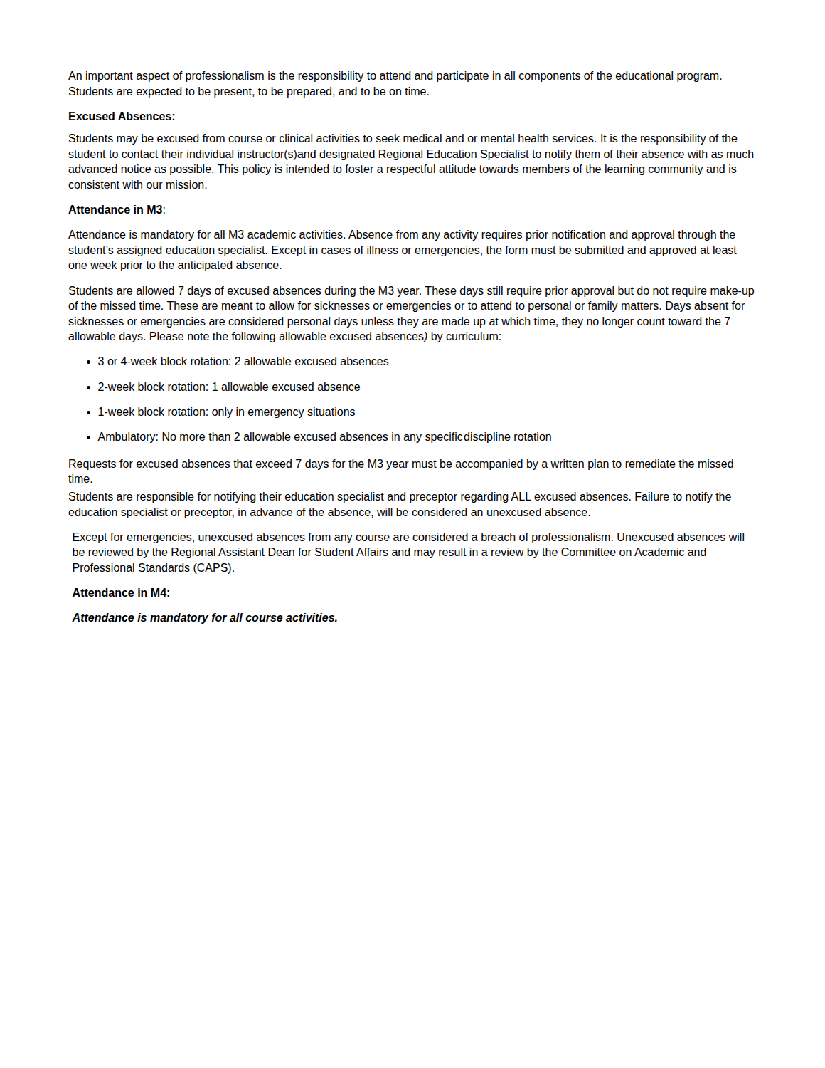An important aspect of professionalism is the responsibility to attend and participate in all components of the educational program. Students are expected to be present, to be prepared, and to be on time.
Excused Absences:
Students may be excused from course or clinical activities to seek medical and or mental health services. It is the responsibility of the student to contact their individual instructor(s)and designated Regional Education Specialist to notify them of their absence with as much advanced notice as possible. This policy is intended to foster a respectful attitude towards members of the learning community and is consistent with our mission.
Attendance in M3:
Attendance is mandatory for all M3 academic activities. Absence from any activity requires prior notification and approval through the student’s assigned education specialist. Except in cases of illness or emergencies, the form must be submitted and approved at least one week prior to the anticipated absence.
Students are allowed 7 days of excused absences during the M3 year. These days still require prior approval but do not require make-up of the missed time. These are meant to allow for sicknesses or emergencies or to attend to personal or family matters. Days absent for sicknesses or emergencies are considered personal days unless they are made up at which time, they no longer count toward the 7 allowable days. Please note the following allowable excused absences) by curriculum:
3 or 4-week block rotation: 2 allowable excused absences
2-week block rotation: 1 allowable excused absence
1-week block rotation: only in emergency situations
Ambulatory: No more than 2 allowable excused absences in any specific discipline rotation
Requests for excused absences that exceed 7 days for the M3 year must be accompanied by a written plan to remediate the missed time.
Students are responsible for notifying their education specialist and preceptor regarding ALL excused absences. Failure to notify the education specialist or preceptor, in advance of the absence, will be considered an unexcused absence.
Except for emergencies, unexcused absences from any course are considered a breach of professionalism. Unexcused absences will be reviewed by the Regional Assistant Dean for Student Affairs and may result in a review by the Committee on Academic and Professional Standards (CAPS).
Attendance in M4:
Attendance is mandatory for all course activities.